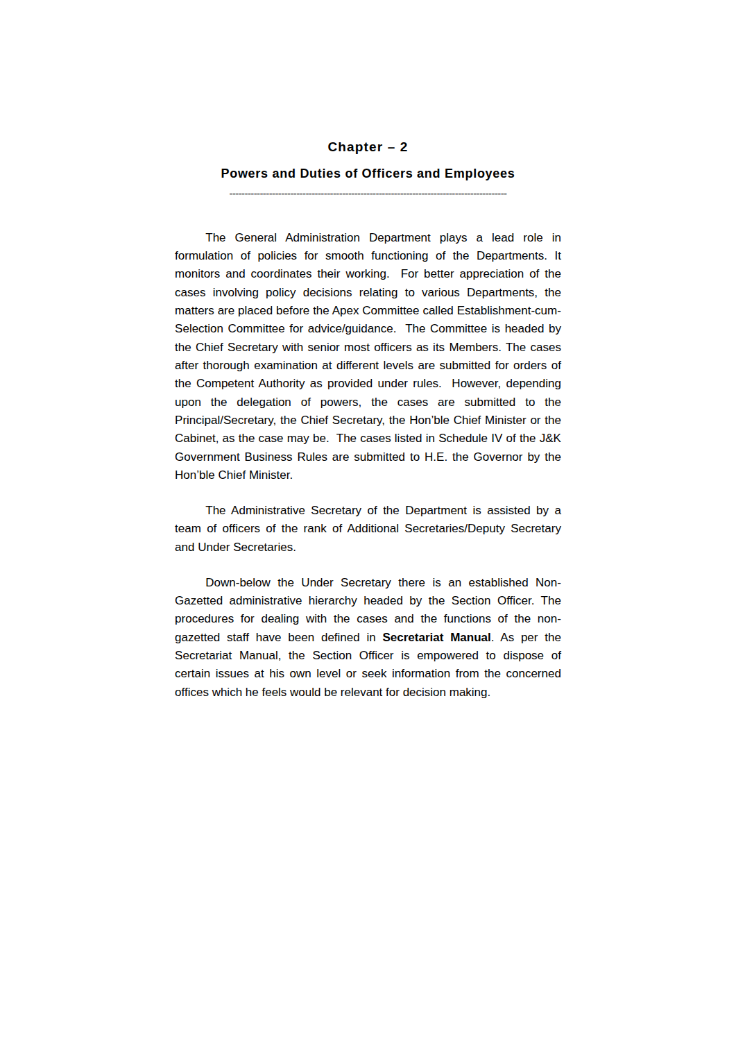Chapter – 2
Powers and Duties of Officers and Employees
-------------------------------------------------------------------------------------------
The General Administration Department plays a lead role in formulation of policies for smooth functioning of the Departments. It monitors and coordinates their working. For better appreciation of the cases involving policy decisions relating to various Departments, the matters are placed before the Apex Committee called Establishment-cum-Selection Committee for advice/guidance. The Committee is headed by the Chief Secretary with senior most officers as its Members. The cases after thorough examination at different levels are submitted for orders of the Competent Authority as provided under rules. However, depending upon the delegation of powers, the cases are submitted to the Principal/Secretary, the Chief Secretary, the Hon’ble Chief Minister or the Cabinet, as the case may be. The cases listed in Schedule IV of the J&K Government Business Rules are submitted to H.E. the Governor by the Hon’ble Chief Minister.
The Administrative Secretary of the Department is assisted by a team of officers of the rank of Additional Secretaries/Deputy Secretary and Under Secretaries.
Down-below the Under Secretary there is an established Non-Gazetted administrative hierarchy headed by the Section Officer. The procedures for dealing with the cases and the functions of the non-gazetted staff have been defined in Secretariat Manual. As per the Secretariat Manual, the Section Officer is empowered to dispose of certain issues at his own level or seek information from the concerned offices which he feels would be relevant for decision making.